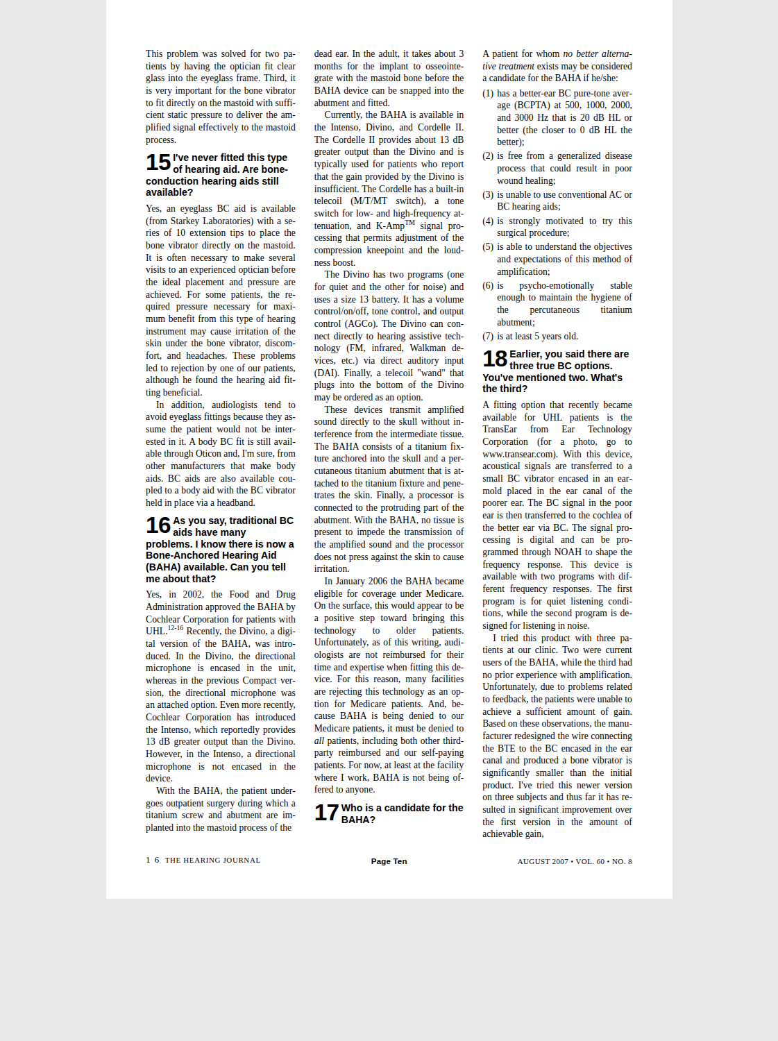This problem was solved for two patients by having the optician fit clear glass into the eyeglass frame. Third, it is very important for the bone vibrator to fit directly on the mastoid with sufficient static pressure to deliver the amplified signal effectively to the mastoid process.
15 I've never fitted this type of hearing aid. Are bone-conduction hearing aids still available?
Yes, an eyeglass BC aid is available (from Starkey Laboratories) with a series of 10 extension tips to place the bone vibrator directly on the mastoid. It is often necessary to make several visits to an experienced optician before the ideal placement and pressure are achieved. For some patients, the required pressure necessary for maximum benefit from this type of hearing instrument may cause irritation of the skin under the bone vibrator, discomfort, and headaches. These problems led to rejection by one of our patients, although he found the hearing aid fitting beneficial.
In addition, audiologists tend to avoid eyeglass fittings because they assume the patient would not be interested in it. A body BC fit is still available through Oticon and, I'm sure, from other manufacturers that make body aids. BC aids are also available coupled to a body aid with the BC vibrator held in place via a headband.
16 As you say, traditional BC aids have many problems. I know there is now a Bone-Anchored Hearing Aid (BAHA) available. Can you tell me about that?
Yes, in 2002, the Food and Drug Administration approved the BAHA by Cochlear Corporation for patients with UHL.12-16 Recently, the Divino, a digital version of the BAHA, was introduced. In the Divino, the directional microphone is encased in the unit, whereas in the previous Compact version, the directional microphone was an attached option. Even more recently, Cochlear Corporation has introduced the Intenso, which reportedly provides 13 dB greater output than the Divino. However, in the Intenso, a directional microphone is not encased in the device.
With the BAHA, the patient undergoes outpatient surgery during which a titanium screw and abutment are implanted into the mastoid process of the
dead ear. In the adult, it takes about 3 months for the implant to osseointegrate with the mastoid bone before the BAHA device can be snapped into the abutment and fitted.
Currently, the BAHA is available in the Intenso, Divino, and Cordelle II. The Cordelle II provides about 13 dB greater output than the Divino and is typically used for patients who report that the gain provided by the Divino is insufficient. The Cordelle has a built-in telecoil (M/T/MT switch), a tone switch for low- and high-frequency attenuation, and K-AmpTM signal processing that permits adjustment of the compression kneepoint and the loudness boost.
The Divino has two programs (one for quiet and the other for noise) and uses a size 13 battery. It has a volume control/on/off, tone control, and output control (AGCo). The Divino can connect directly to hearing assistive technology (FM, infrared, Walkman devices, etc.) via direct auditory input (DAI). Finally, a telecoil "wand" that plugs into the bottom of the Divino may be ordered as an option.
These devices transmit amplified sound directly to the skull without interference from the intermediate tissue. The BAHA consists of a titanium fixture anchored into the skull and a percutaneous titanium abutment that is attached to the titanium fixture and penetrates the skin. Finally, a processor is connected to the protruding part of the abutment. With the BAHA, no tissue is present to impede the transmission of the amplified sound and the processor does not press against the skin to cause irritation.
In January 2006 the BAHA became eligible for coverage under Medicare. On the surface, this would appear to be a positive step toward bringing this technology to older patients. Unfortunately, as of this writing, audiologists are not reimbursed for their time and expertise when fitting this device. For this reason, many facilities are rejecting this technology as an option for Medicare patients. And, because BAHA is being denied to our Medicare patients, it must be denied to all patients, including both other third-party reimbursed and our self-paying patients. For now, at least at the facility where I work, BAHA is not being offered to anyone.
17 Who is a candidate for the BAHA?
A patient for whom no better alternative treatment exists may be considered a candidate for the BAHA if he/she:
(1) has a better-ear BC pure-tone average (BCPTA) at 500, 1000, 2000, and 3000 Hz that is 20 dB HL or better (the closer to 0 dB HL the better);
(2) is free from a generalized disease process that could result in poor wound healing;
(3) is unable to use conventional AC or BC hearing aids;
(4) is strongly motivated to try this surgical procedure;
(5) is able to understand the objectives and expectations of this method of amplification;
(6) is psycho-emotionally stable enough to maintain the hygiene of the percutaneous titanium abutment;
(7) is at least 5 years old.
18 Earlier, you said there are three true BC options. You've mentioned two. What's the third?
A fitting option that recently became available for UHL patients is the TransEar from Ear Technology Corporation (for a photo, go to www.transear.com). With this device, acoustical signals are transferred to a small BC vibrator encased in an earmold placed in the ear canal of the poorer ear. The BC signal in the poor ear is then transferred to the cochlea of the better ear via BC. The signal processing is digital and can be programmed through NOAH to shape the frequency response. This device is available with two programs with different frequency responses. The first program is for quiet listening conditions, while the second program is designed for listening in noise.
I tried this product with three patients at our clinic. Two were current users of the BAHA, while the third had no prior experience with amplification. Unfortunately, due to problems related to feedback, the patients were unable to achieve a sufficient amount of gain. Based on these observations, the manufacturer redesigned the wire connecting the BTE to the BC encased in the ear canal and produced a bone vibrator is significantly smaller than the initial product. I've tried this newer version on three subjects and thus far it has resulted in significant improvement over the first version in the amount of achievable gain,
1 6 THE HEARING JOURNAL
Page Ten
AUGUST 2007 • VOL. 60 • NO. 8